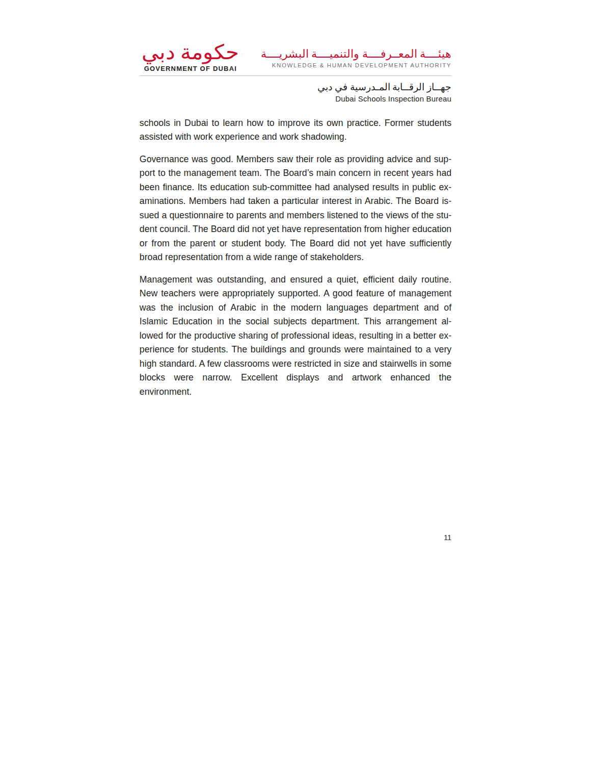حكومة دبي
Government of Dubai
هيئــــة المعــرفــــة والتنميــــة البشريــــة
Knowledge & Human Development Authority
جهــاز الرقــابة المـدرسية في دبي
Dubai Schools Inspection Bureau
schools in Dubai to learn how to improve its own practice. Former students assisted with work experience and work shadowing.
Governance was good. Members saw their role as providing advice and support to the management team. The Board’s main concern in recent years had been finance. Its education sub-committee had analysed results in public examinations. Members had taken a particular interest in Arabic. The Board issued a questionnaire to parents and members listened to the views of the student council. The Board did not yet have representation from higher education or from the parent or student body. The Board did not yet have sufficiently broad representation from a wide range of stakeholders.
Management was outstanding, and ensured a quiet, efficient daily routine. New teachers were appropriately supported. A good feature of management was the inclusion of Arabic in the modern languages department and of Islamic Education in the social subjects department. This arrangement allowed for the productive sharing of professional ideas, resulting in a better experience for students. The buildings and grounds were maintained to a very high standard. A few classrooms were restricted in size and stairwells in some blocks were narrow. Excellent displays and artwork enhanced the environment.
11